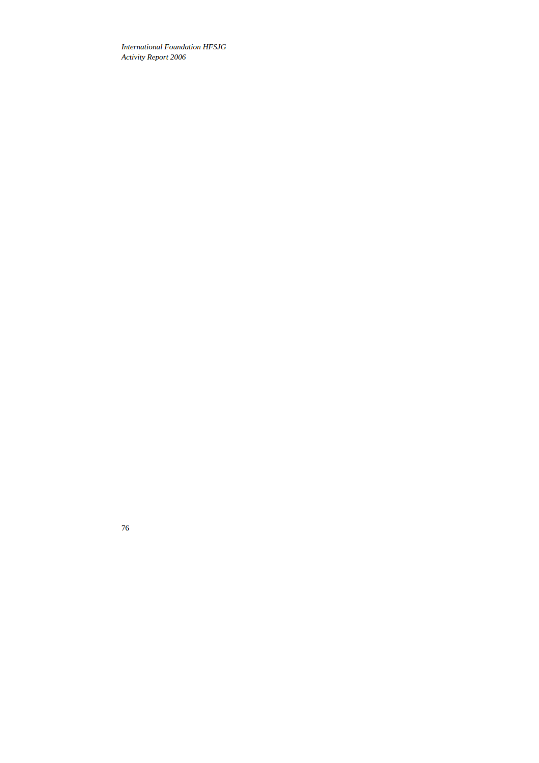International Foundation HFSJG Activity Report 2006
76